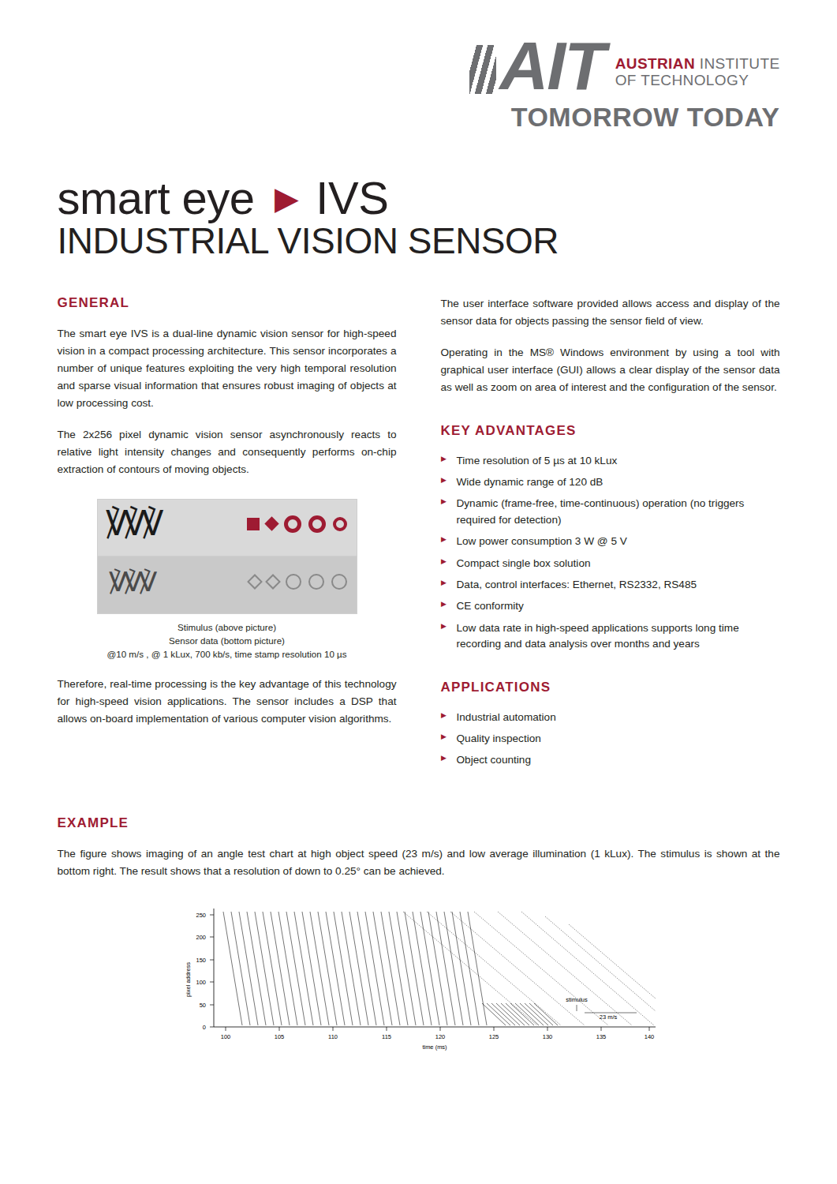AIT
AUSTRIAN INSTITUTE
OF TECHNOLOGY
TOMORROW TODAY
smart eye ▶ IVS
INDUSTRIAL VISION SENSOR
GENERAL
The smart eye IVS is a dual-line dynamic vision sensor for high-speed vision in a compact processing architecture. This sensor incorporates a number of unique features exploiting the very high temporal resolution and sparse visual information that ensures robust imaging of objects at low processing cost.
The 2x256 pixel dynamic vision sensor asynchronously reacts to relative light intensity changes and consequently performs on-chip extraction of contours of moving objects.
℣℣℣
℣℣℣
Stimulus (above picture)
Sensor data (bottom picture)
@10 m/s , @ 1 kLux, 700 kb/s, time stamp resolution 10 µs
Therefore, real-time processing is the key advantage of this technology for high-speed vision applications. The sensor includes a DSP that allows on-board implementation of various computer vision algorithms.
The user interface software provided allows access and display of the sensor data for objects passing the sensor field of view.
Operating in the MS® Windows environment by using a tool with graphical user interface (GUI) allows a clear display of the sensor data as well as zoom on area of interest and the configuration of the sensor.
KEY ADVANTAGES
Time resolution of 5 µs at 10 kLux
Wide dynamic range of 120 dB
Dynamic (frame-free, time-continuous) operation (no triggers required for detection)
Low power consumption 3 W @ 5 V
Compact single box solution
Data, control interfaces: Ethernet, RS2332, RS485
CE conformity
Low data rate in high-speed applications supports long time recording and data analysis over months and years
APPLICATIONS
Industrial automation
Quality inspection
Object counting
EXAMPLE
The figure shows imaging of an angle test chart at high object speed (23 m/s) and low average illumination (1 kLux). The stimulus is shown at the bottom right. The result shows that a resolution of down to 0.25° can be achieved.
250 200 150 100 50 0 100 105 110 115 120 125 130 135 140 pixel address time (ms) stimulus 23 m/s